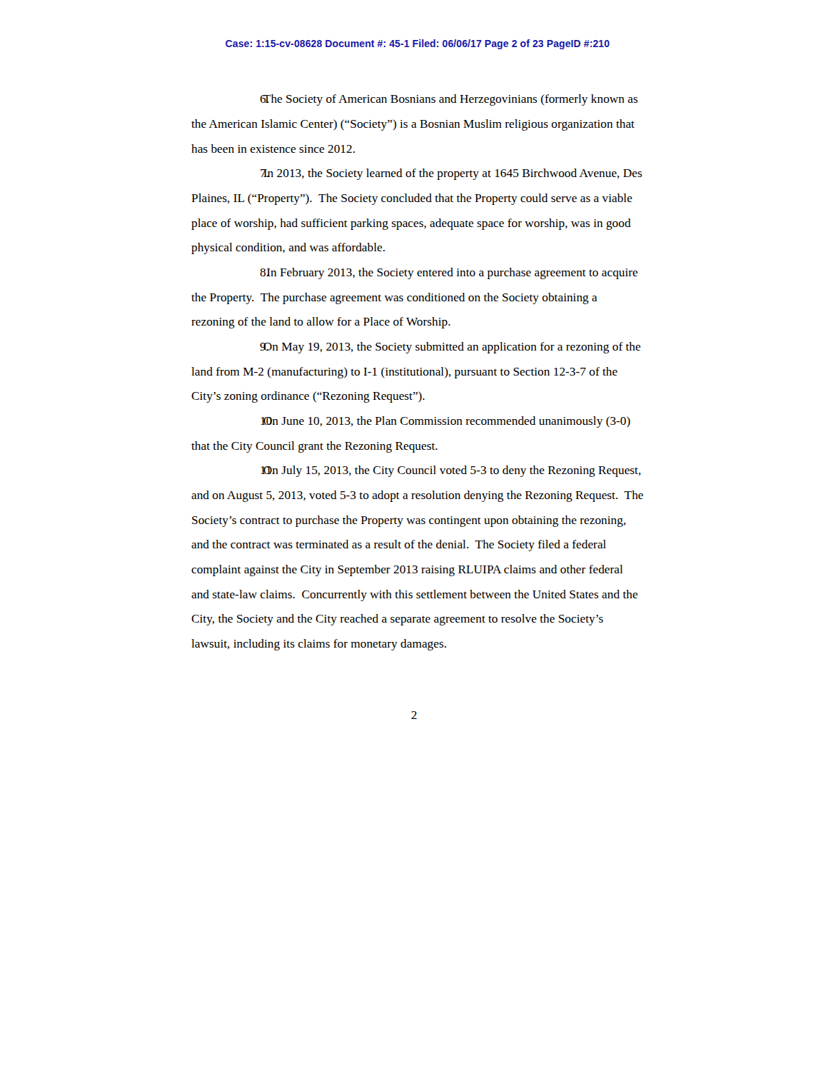Case: 1:15-cv-08628 Document #: 45-1 Filed: 06/06/17 Page 2 of 23 PageID #:210
6. The Society of American Bosnians and Herzegovinians (formerly known as the American Islamic Center) (“Society”) is a Bosnian Muslim religious organization that has been in existence since 2012.
7. In 2013, the Society learned of the property at 1645 Birchwood Avenue, Des Plaines, IL (“Property”). The Society concluded that the Property could serve as a viable place of worship, had sufficient parking spaces, adequate space for worship, was in good physical condition, and was affordable.
8. In February 2013, the Society entered into a purchase agreement to acquire the Property. The purchase agreement was conditioned on the Society obtaining a rezoning of the land to allow for a Place of Worship.
9. On May 19, 2013, the Society submitted an application for a rezoning of the land from M-2 (manufacturing) to I-1 (institutional), pursuant to Section 12-3-7 of the City’s zoning ordinance (“Rezoning Request”).
10. On June 10, 2013, the Plan Commission recommended unanimously (3-0) that the City Council grant the Rezoning Request.
11. On July 15, 2013, the City Council voted 5-3 to deny the Rezoning Request, and on August 5, 2013, voted 5-3 to adopt a resolution denying the Rezoning Request. The Society’s contract to purchase the Property was contingent upon obtaining the rezoning, and the contract was terminated as a result of the denial. The Society filed a federal complaint against the City in September 2013 raising RLUIPA claims and other federal and state-law claims. Concurrently with this settlement between the United States and the City, the Society and the City reached a separate agreement to resolve the Society’s lawsuit, including its claims for monetary damages.
2